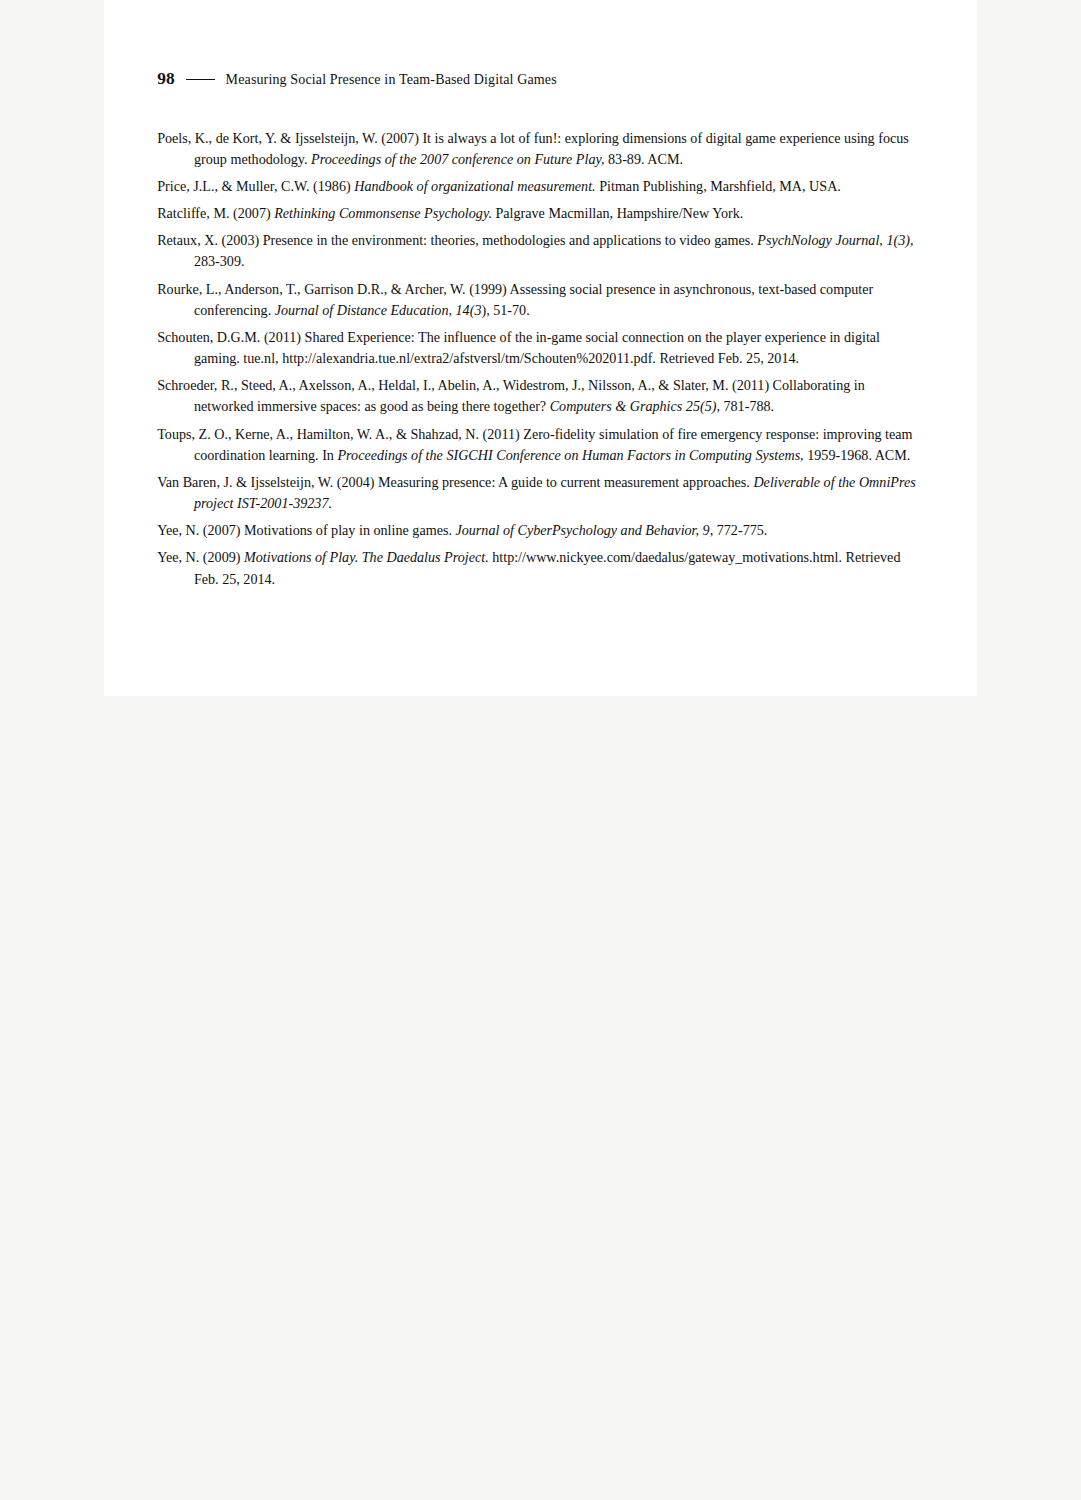98 Measuring Social Presence in Team-Based Digital Games
Poels, K., de Kort, Y. & Ijsselsteijn, W. (2007) It is always a lot of fun!: exploring dimensions of digital game experience using focus group methodology. Proceedings of the 2007 conference on Future Play, 83-89. ACM.
Price, J.L., & Muller, C.W. (1986) Handbook of organizational measurement. Pitman Publishing, Marshfield, MA, USA.
Ratcliffe, M. (2007) Rethinking Commonsense Psychology. Palgrave Macmillan, Hampshire/New York.
Retaux, X. (2003) Presence in the environment: theories, methodologies and applications to video games. PsychNology Journal, 1(3), 283-309.
Rourke, L., Anderson, T., Garrison D.R., & Archer, W. (1999) Assessing social presence in asynchronous, text-based computer conferencing. Journal of Distance Education, 14(3), 51-70.
Schouten, D.G.M. (2011) Shared Experience: The influence of the in-game social connection on the player experience in digital gaming. tue.nl, http://alexandria.tue.nl/extra2/afstversl/tm/Schouten%202011.pdf. Retrieved Feb. 25, 2014.
Schroeder, R., Steed, A., Axelsson, A., Heldal, I., Abelin, A., Widestrom, J., Nilsson, A., & Slater, M. (2011) Collaborating in networked immersive spaces: as good as being there together? Computers & Graphics 25(5), 781-788.
Toups, Z. O., Kerne, A., Hamilton, W. A., & Shahzad, N. (2011) Zero-fidelity simulation of fire emergency response: improving team coordination learning. In Proceedings of the SIGCHI Conference on Human Factors in Computing Systems, 1959-1968. ACM.
Van Baren, J. & Ijsselsteijn, W. (2004) Measuring presence: A guide to current measurement approaches. Deliverable of the OmniPres project IST-2001-39237.
Yee, N. (2007) Motivations of play in online games. Journal of CyberPsychology and Behavior, 9, 772-775.
Yee, N. (2009) Motivations of Play. The Daedalus Project. http://www.nickyee.com/daedalus/gateway_motivations.html. Retrieved Feb. 25, 2014.